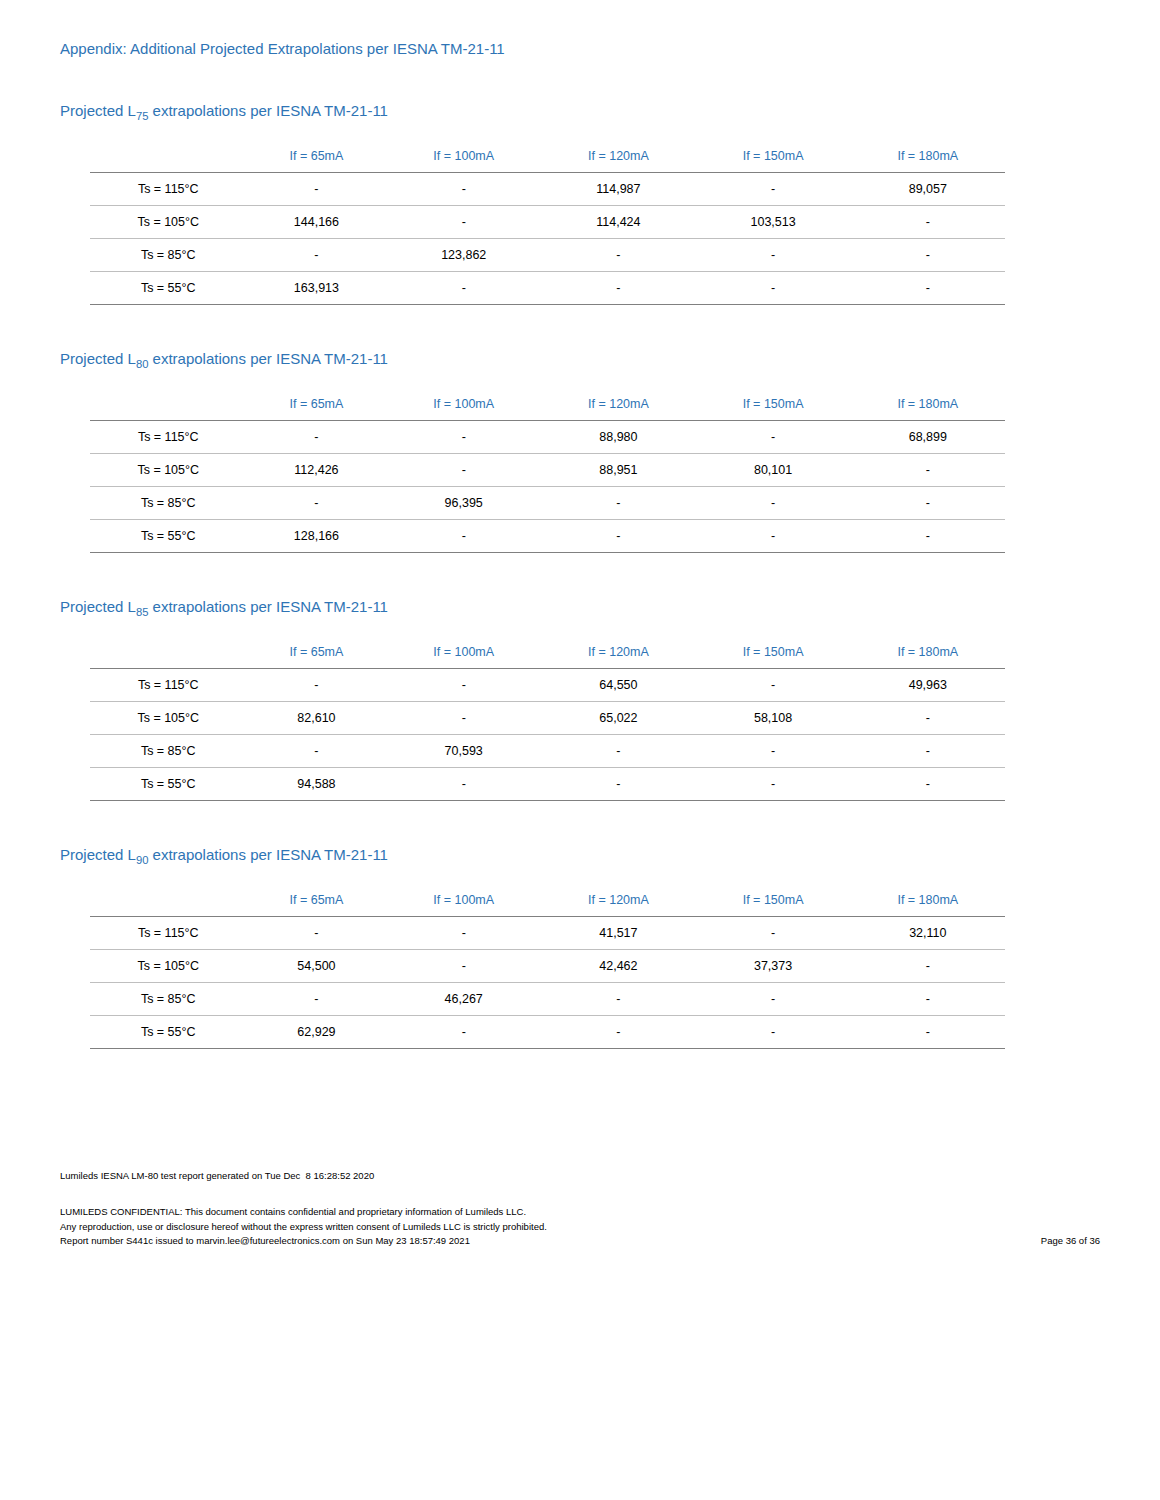Appendix: Additional Projected Extrapolations per IESNA TM-21-11
Projected L75 extrapolations per IESNA TM-21-11
| | If = 65mA | If = 100mA | If = 120mA | If = 150mA | If = 180mA |
| --- | --- | --- | --- | --- | --- |
| Ts = 115°C | - | - | 114,987 | - | 89,057 |
| Ts = 105°C | 144,166 | - | 114,424 | 103,513 | - |
| Ts = 85°C | - | 123,862 | - | - | - |
| Ts = 55°C | 163,913 | - | - | - | - |
Projected L80 extrapolations per IESNA TM-21-11
| | If = 65mA | If = 100mA | If = 120mA | If = 150mA | If = 180mA |
| --- | --- | --- | --- | --- | --- |
| Ts = 115°C | - | - | 88,980 | - | 68,899 |
| Ts = 105°C | 112,426 | - | 88,951 | 80,101 | - |
| Ts = 85°C | - | 96,395 | - | - | - |
| Ts = 55°C | 128,166 | - | - | - | - |
Projected L85 extrapolations per IESNA TM-21-11
| | If = 65mA | If = 100mA | If = 120mA | If = 150mA | If = 180mA |
| --- | --- | --- | --- | --- | --- |
| Ts = 115°C | - | - | 64,550 | - | 49,963 |
| Ts = 105°C | 82,610 | - | 65,022 | 58,108 | - |
| Ts = 85°C | - | 70,593 | - | - | - |
| Ts = 55°C | 94,588 | - | - | - | - |
Projected L90 extrapolations per IESNA TM-21-11
| | If = 65mA | If = 100mA | If = 120mA | If = 150mA | If = 180mA |
| --- | --- | --- | --- | --- | --- |
| Ts = 115°C | - | - | 41,517 | - | 32,110 |
| Ts = 105°C | 54,500 | - | 42,462 | 37,373 | - |
| Ts = 85°C | - | 46,267 | - | - | - |
| Ts = 55°C | 62,929 | - | - | - | - |
Lumileds IESNA LM-80 test report generated on Tue Dec 8 16:28:52 2020
LUMILEDS CONFIDENTIAL: This document contains confidential and proprietary information of Lumileds LLC.
Any reproduction, use or disclosure hereof without the express written consent of Lumileds LLC is strictly prohibited.
Report number S441c issued to marvin.lee@futureelectronics.com on Sun May 23 18:57:49 2021 Page 36 of 36